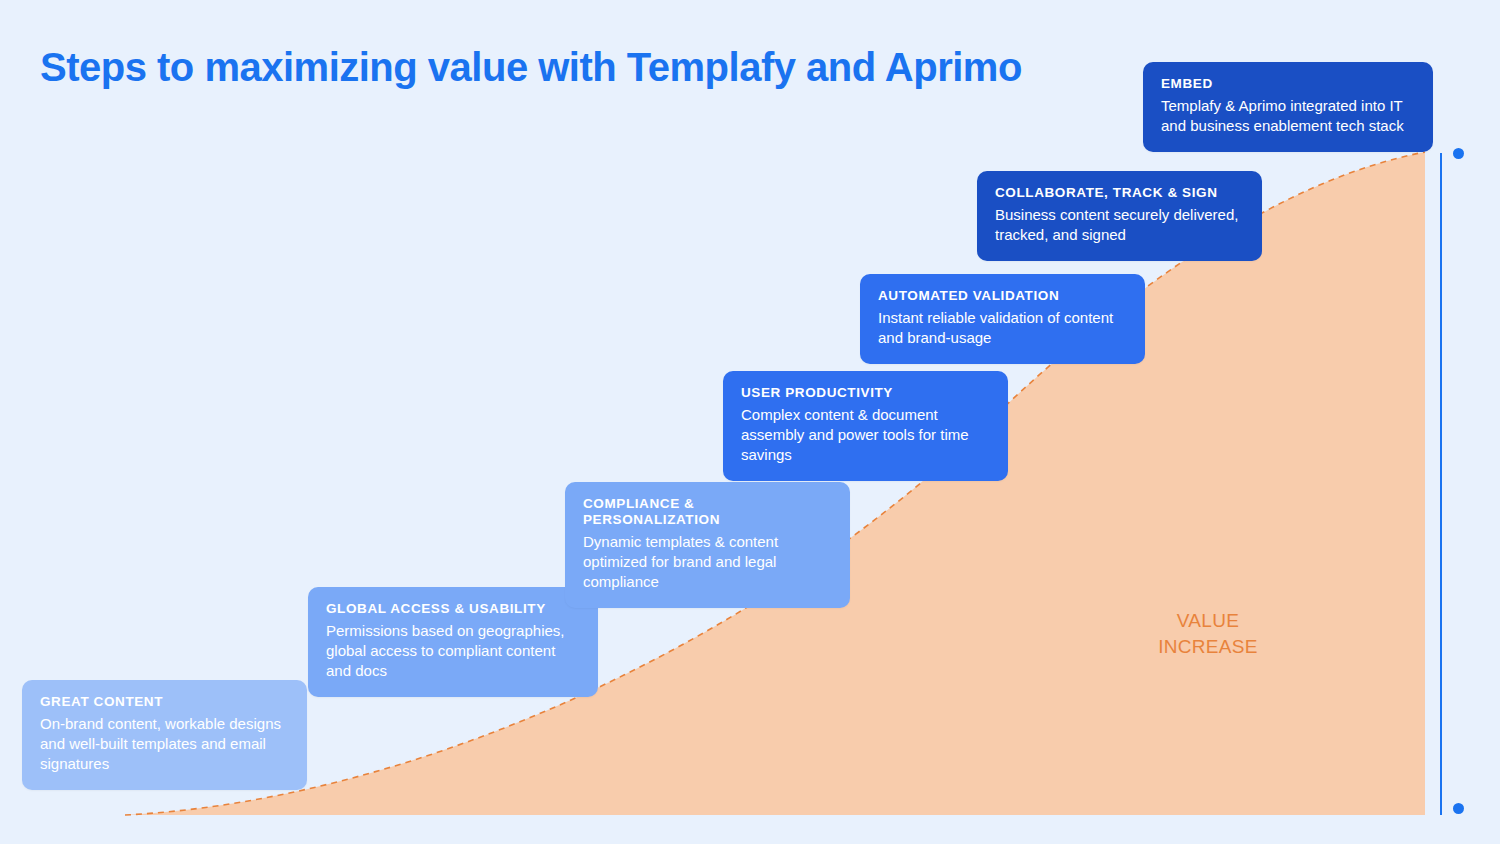Steps to maximizing value with Templafy and Aprimo
VALUE
INCREASE
Great content
On-brand content, workable designs and well-built templates and email signatures
Global access & usability
Permissions based on geographies, global access to compliant content and docs
Compliance & personalization
Dynamic templates & content optimized for brand and legal compliance
User productivity
Complex content & document assembly and power tools for time savings
Automated validation
Instant reliable validation of content and brand-usage
Collaborate, track & sign
Business content securely delivered, tracked, and signed
Embed
Templafy & Aprimo integrated into IT and business enablement tech stack